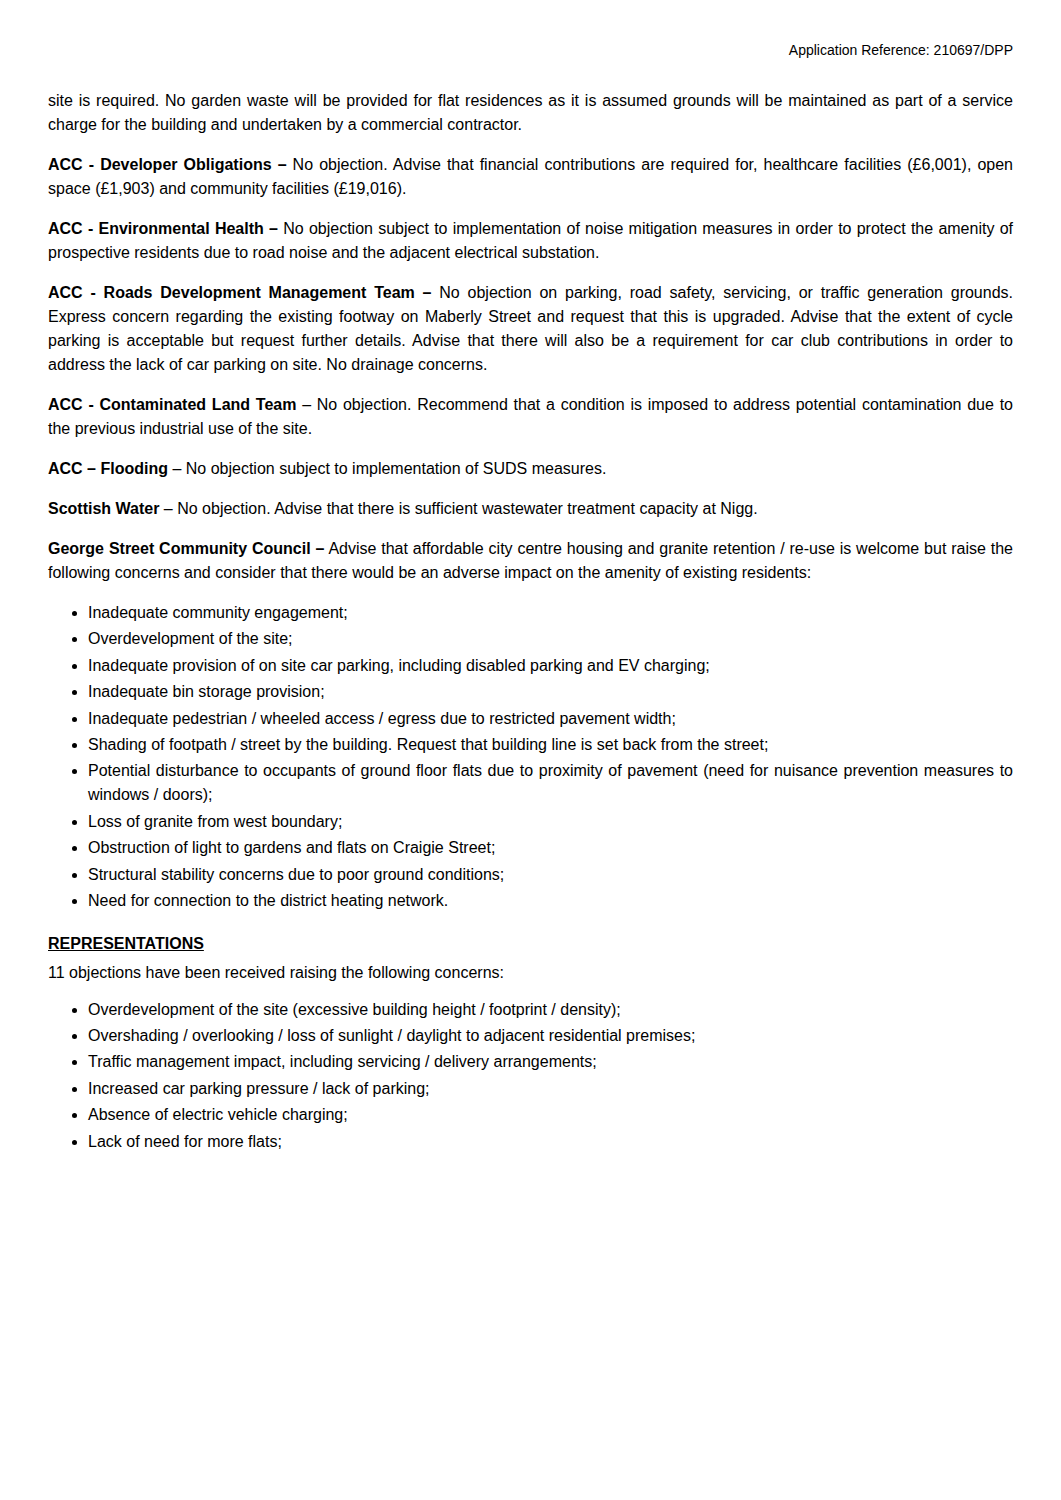Application Reference: 210697/DPP
site is required. No garden waste will be provided for flat residences as it is assumed grounds will be maintained as part of a service charge for the building and undertaken by a commercial contractor.
ACC - Developer Obligations – No objection. Advise that financial contributions are required for, healthcare facilities (£6,001), open space (£1,903) and community facilities (£19,016).
ACC - Environmental Health – No objection subject to implementation of noise mitigation measures in order to protect the amenity of prospective residents due to road noise and the adjacent electrical substation.
ACC - Roads Development Management Team – No objection on parking, road safety, servicing, or traffic generation grounds. Express concern regarding the existing footway on Maberly Street and request that this is upgraded. Advise that the extent of cycle parking is acceptable but request further details. Advise that there will also be a requirement for car club contributions in order to address the lack of car parking on site. No drainage concerns.
ACC - Contaminated Land Team – No objection. Recommend that a condition is imposed to address potential contamination due to the previous industrial use of the site.
ACC – Flooding – No objection subject to implementation of SUDS measures.
Scottish Water – No objection. Advise that there is sufficient wastewater treatment capacity at Nigg.
George Street Community Council – Advise that affordable city centre housing and granite retention / re-use is welcome but raise the following concerns and consider that there would be an adverse impact on the amenity of existing residents:
Inadequate community engagement;
Overdevelopment of the site;
Inadequate provision of on site car parking, including disabled parking and EV charging;
Inadequate bin storage provision;
Inadequate pedestrian / wheeled access / egress due to restricted pavement width;
Shading of footpath / street by the building. Request that building line is set back from the street;
Potential disturbance to occupants of ground floor flats due to proximity of pavement (need for nuisance prevention measures to windows / doors);
Loss of granite from west boundary;
Obstruction of light to gardens and flats on Craigie Street;
Structural stability concerns due to poor ground conditions;
Need for connection to the district heating network.
REPRESENTATIONS
11 objections have been received raising the following concerns:
Overdevelopment of the site (excessive building height / footprint / density);
Overshading / overlooking / loss of sunlight / daylight to adjacent residential premises;
Traffic management impact, including servicing / delivery arrangements;
Increased car parking pressure / lack of parking;
Absence of electric vehicle charging;
Lack of need for more flats;